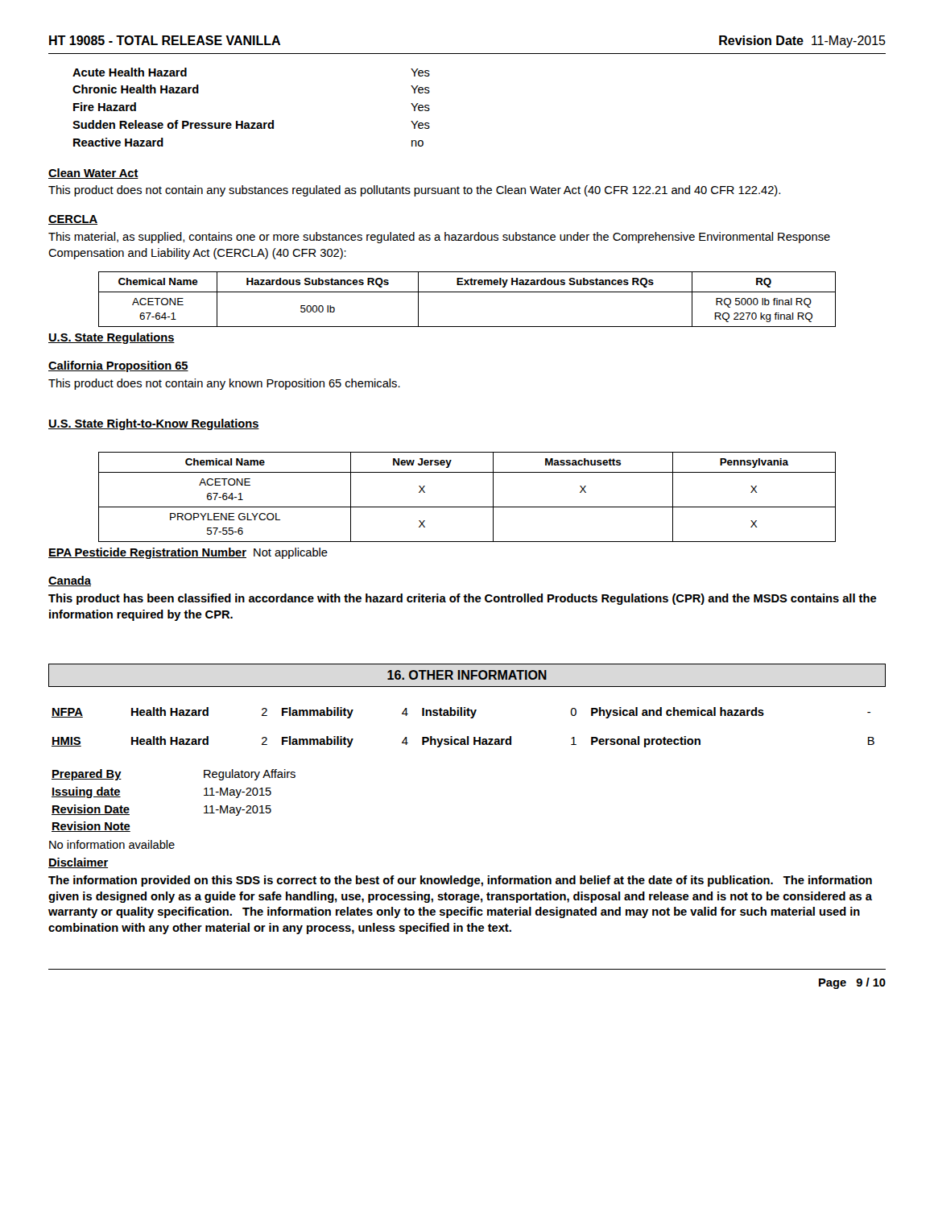HT 19085 - TOTAL RELEASE VANILLA
Revision Date 11-May-2015
Acute Health Hazard Yes
Chronic Health Hazard Yes
Fire Hazard Yes
Sudden Release of Pressure Hazard Yes
Reactive Hazard no
Clean Water Act
This product does not contain any substances regulated as pollutants pursuant to the Clean Water Act (40 CFR 122.21 and 40 CFR 122.42).
CERCLA
This material, as supplied, contains one or more substances regulated as a hazardous substance under the Comprehensive Environmental Response Compensation and Liability Act (CERCLA) (40 CFR 302):
| Chemical Name | Hazardous Substances RQs | Extremely Hazardous Substances RQs | RQ |
| --- | --- | --- | --- |
| ACETONE 67-64-1 | 5000 lb | | RQ 5000 lb final RQ RQ 2270 kg final RQ |
U.S. State Regulations
California Proposition 65
This product does not contain any known Proposition 65 chemicals.
U.S. State Right-to-Know Regulations
| Chemical Name | New Jersey | Massachusetts | Pennsylvania |
| --- | --- | --- | --- |
| ACETONE 67-64-1 | X | X | X |
| PROPYLENE GLYCOL 57-55-6 | X | | X |
EPA Pesticide Registration Number Not applicable
Canada
This product has been classified in accordance with the hazard criteria of the Controlled Products Regulations (CPR) and the MSDS contains all the information required by the CPR.
16. OTHER INFORMATION
| NFPA | Health Hazard | 2 | Flammability | 4 | Instability | 0 | Physical and chemical hazards | - |
| HMIS | Health Hazard | 2 | Flammability | 4 | Physical Hazard | 1 | Personal protection | B |
| Prepared By | Regulatory Affairs |
| Issuing date | 11-May-2015 |
| Revision Date | 11-May-2015 |
| Revision Note | |
No information available
Disclaimer
The information provided on this SDS is correct to the best of our knowledge, information and belief at the date of its publication. The information given is designed only as a guide for safe handling, use, processing, storage, transportation, disposal and release and is not to be considered as a warranty or quality specification. The information relates only to the specific material designated and may not be valid for such material used in combination with any other material or in any process, unless specified in the text.
Page 9 / 10